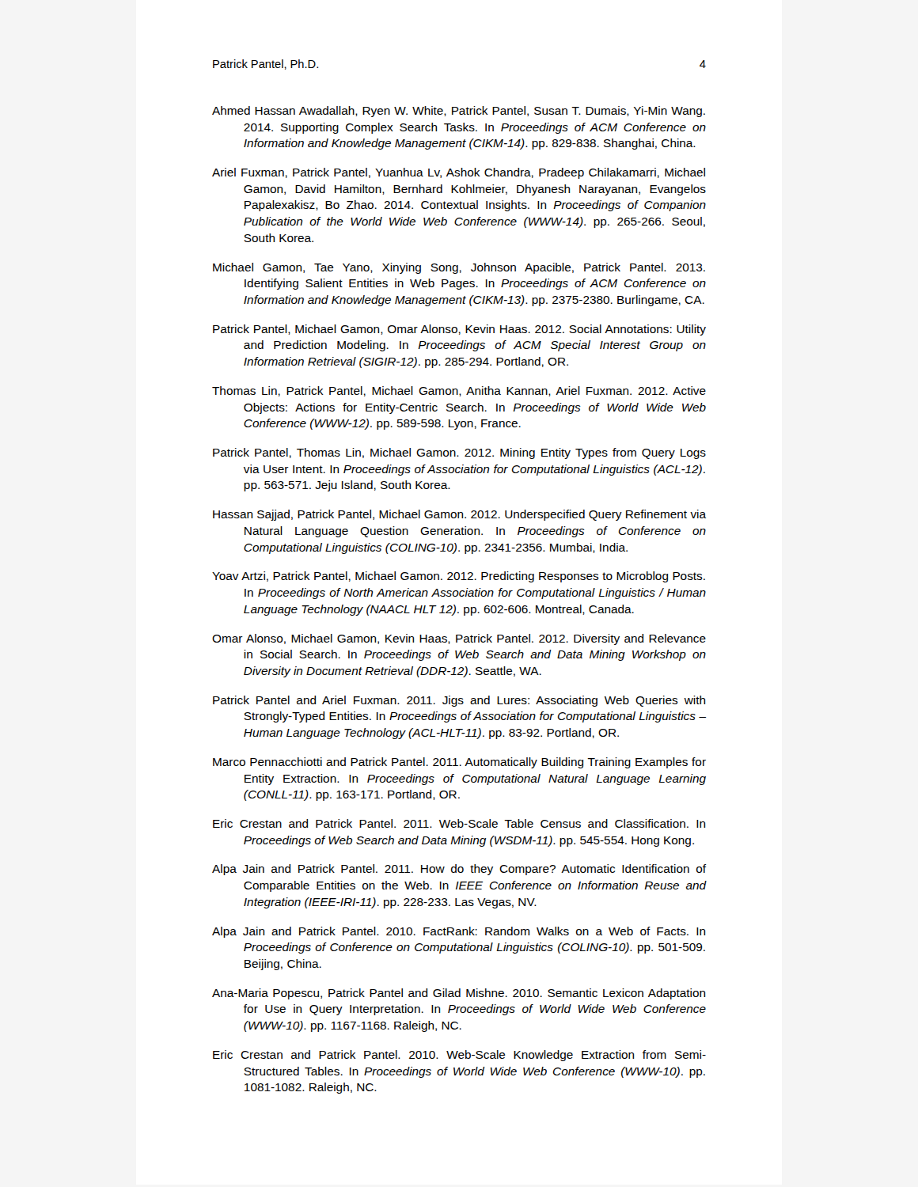Patrick Pantel, Ph.D. 4
Ahmed Hassan Awadallah, Ryen W. White, Patrick Pantel, Susan T. Dumais, Yi-Min Wang. 2014. Supporting Complex Search Tasks. In Proceedings of ACM Conference on Information and Knowledge Management (CIKM-14). pp. 829-838. Shanghai, China.
Ariel Fuxman, Patrick Pantel, Yuanhua Lv, Ashok Chandra, Pradeep Chilakamarri, Michael Gamon, David Hamilton, Bernhard Kohlmeier, Dhyanesh Narayanan, Evangelos Papalexakisz, Bo Zhao. 2014. Contextual Insights. In Proceedings of Companion Publication of the World Wide Web Conference (WWW-14). pp. 265-266. Seoul, South Korea.
Michael Gamon, Tae Yano, Xinying Song, Johnson Apacible, Patrick Pantel. 2013. Identifying Salient Entities in Web Pages. In Proceedings of ACM Conference on Information and Knowledge Management (CIKM-13). pp. 2375-2380. Burlingame, CA.
Patrick Pantel, Michael Gamon, Omar Alonso, Kevin Haas. 2012. Social Annotations: Utility and Prediction Modeling. In Proceedings of ACM Special Interest Group on Information Retrieval (SIGIR-12). pp. 285-294. Portland, OR.
Thomas Lin, Patrick Pantel, Michael Gamon, Anitha Kannan, Ariel Fuxman. 2012. Active Objects: Actions for Entity-Centric Search. In Proceedings of World Wide Web Conference (WWW-12). pp. 589-598. Lyon, France.
Patrick Pantel, Thomas Lin, Michael Gamon. 2012. Mining Entity Types from Query Logs via User Intent. In Proceedings of Association for Computational Linguistics (ACL-12). pp. 563-571. Jeju Island, South Korea.
Hassan Sajjad, Patrick Pantel, Michael Gamon. 2012. Underspecified Query Refinement via Natural Language Question Generation. In Proceedings of Conference on Computational Linguistics (COLING-10). pp. 2341-2356. Mumbai, India.
Yoav Artzi, Patrick Pantel, Michael Gamon. 2012. Predicting Responses to Microblog Posts. In Proceedings of North American Association for Computational Linguistics / Human Language Technology (NAACL HLT 12). pp. 602-606. Montreal, Canada.
Omar Alonso, Michael Gamon, Kevin Haas, Patrick Pantel. 2012. Diversity and Relevance in Social Search. In Proceedings of Web Search and Data Mining Workshop on Diversity in Document Retrieval (DDR-12). Seattle, WA.
Patrick Pantel and Ariel Fuxman. 2011. Jigs and Lures: Associating Web Queries with Strongly-Typed Entities. In Proceedings of Association for Computational Linguistics – Human Language Technology (ACL-HLT-11). pp. 83-92. Portland, OR.
Marco Pennacchiotti and Patrick Pantel. 2011. Automatically Building Training Examples for Entity Extraction. In Proceedings of Computational Natural Language Learning (CONLL-11). pp. 163-171. Portland, OR.
Eric Crestan and Patrick Pantel. 2011. Web-Scale Table Census and Classification. In Proceedings of Web Search and Data Mining (WSDM-11). pp. 545-554. Hong Kong.
Alpa Jain and Patrick Pantel. 2011. How do they Compare? Automatic Identification of Comparable Entities on the Web. In IEEE Conference on Information Reuse and Integration (IEEE-IRI-11). pp. 228-233. Las Vegas, NV.
Alpa Jain and Patrick Pantel. 2010. FactRank: Random Walks on a Web of Facts. In Proceedings of Conference on Computational Linguistics (COLING-10). pp. 501-509. Beijing, China.
Ana-Maria Popescu, Patrick Pantel and Gilad Mishne. 2010. Semantic Lexicon Adaptation for Use in Query Interpretation. In Proceedings of World Wide Web Conference (WWW-10). pp. 1167-1168. Raleigh, NC.
Eric Crestan and Patrick Pantel. 2010. Web-Scale Knowledge Extraction from Semi-Structured Tables. In Proceedings of World Wide Web Conference (WWW-10). pp. 1081-1082. Raleigh, NC.